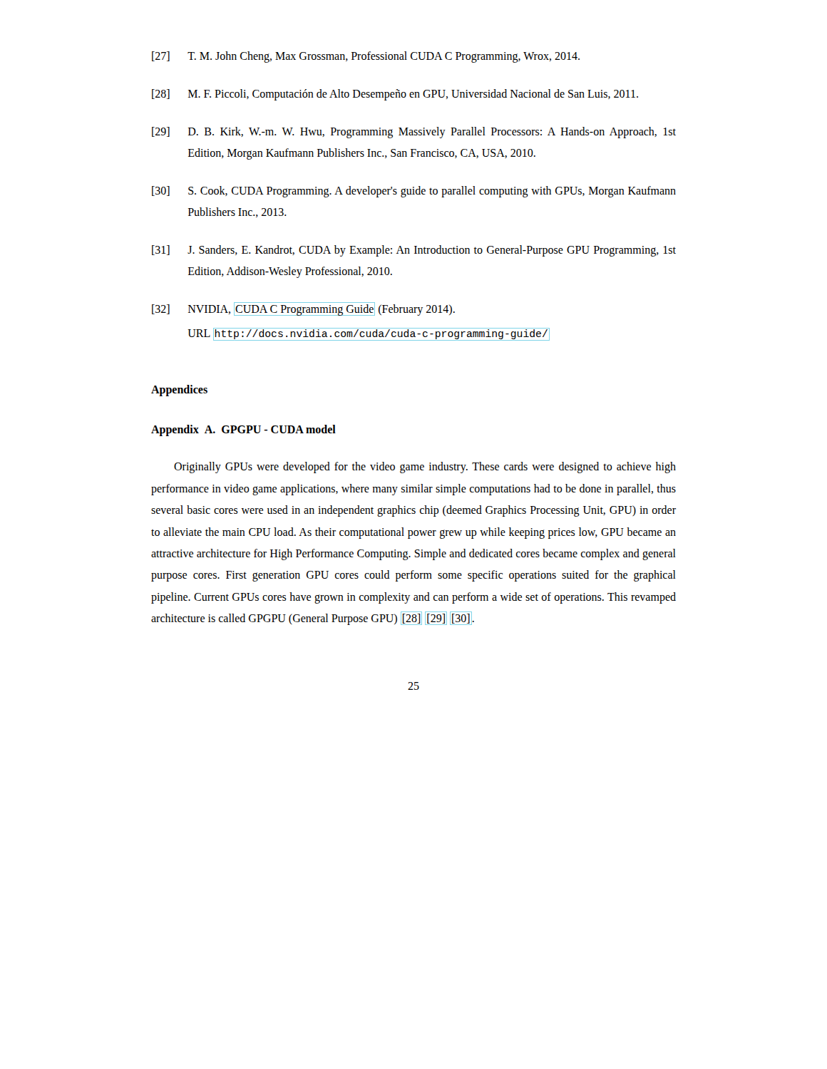[27] T. M. John Cheng, Max Grossman, Professional CUDA C Programming, Wrox, 2014.
[28] M. F. Piccoli, Computación de Alto Desempeño en GPU, Universidad Nacional de San Luis, 2011.
[29] D. B. Kirk, W.-m. W. Hwu, Programming Massively Parallel Processors: A Hands-on Approach, 1st Edition, Morgan Kaufmann Publishers Inc., San Francisco, CA, USA, 2010.
[30] S. Cook, CUDA Programming. A developer's guide to parallel computing with GPUs, Morgan Kaufmann Publishers Inc., 2013.
[31] J. Sanders, E. Kandrot, CUDA by Example: An Introduction to General-Purpose GPU Programming, 1st Edition, Addison-Wesley Professional, 2010.
[32] NVIDIA, CUDA C Programming Guide (February 2014). URL http://docs.nvidia.com/cuda/cuda-c-programming-guide/
Appendices
Appendix A. GPGPU - CUDA model
Originally GPUs were developed for the video game industry. These cards were designed to achieve high performance in video game applications, where many similar simple computations had to be done in parallel, thus several basic cores were used in an independent graphics chip (deemed Graphics Processing Unit, GPU) in order to alleviate the main CPU load. As their computational power grew up while keeping prices low, GPU became an attractive architecture for High Performance Computing. Simple and dedicated cores became complex and general purpose cores. First generation GPU cores could perform some specific operations suited for the graphical pipeline. Current GPUs cores have grown in complexity and can perform a wide set of operations. This revamped architecture is called GPGPU (General Purpose GPU) [28] [29] [30].
25